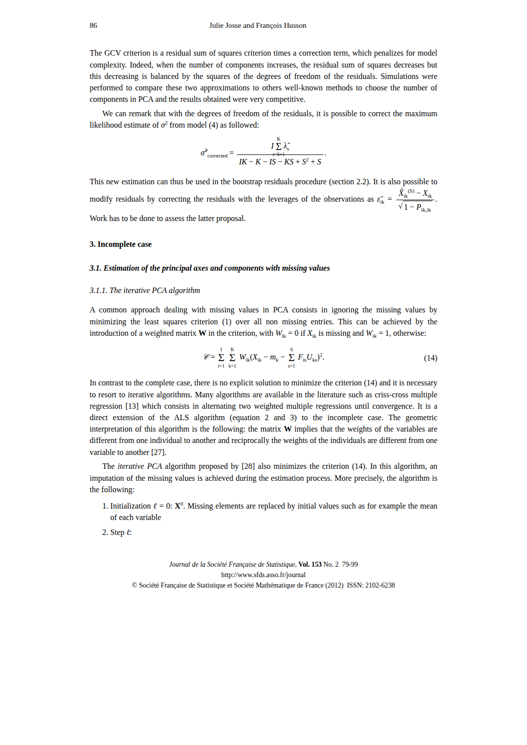86 Julie Josse and François Husson
The GCV criterion is a residual sum of squares criterion times a correction term, which penalizes for model complexity. Indeed, when the number of components increases, the residual sum of squares decreases but this decreasing is balanced by the squares of the degrees of freedom of the residuals. Simulations were performed to compare these two approximations to others well-known methods to choose the number of components in PCA and the results obtained were very competitive.
We can remark that with the degrees of freedom of the residuals, it is possible to correct the maximum likelihood estimate of σ2 from model (4) as followed:
σ̂2corrected = I KΣs=S+1 λ̂s IK − K − IS − KS + S2 + S .
This new estimation can thus be used in the bootstrap residuals procedure (section 2.2). It is also possible to modify residuals by correcting the residuals with the leverages of the observations as ε̃ik = X̂ik(S) − Xik 1 − Pik,ik. Work has to be done to assess the latter proposal.
3. Incomplete case
3.1. Estimation of the principal axes and components with missing values
3.1.1. The iterative PCA algorithm
A common approach dealing with missing values in PCA consists in ignoring the missing values by minimizing the least squares criterion (1) over all non missing entries. This can be achieved by the introduction of a weighted matrix W in the criterion, with Wik = 0 if Xik is missing and Wik = 1, otherwise:
𝒞 = IΣi=1 KΣk=1 Wik(Xik − mk − SΣs=1 FisUks)2. (14)
In contrast to the complete case, there is no explicit solution to minimize the criterion (14) and it is necessary to resort to iterative algorithms. Many algorithms are available in the literature such as criss-cross multiple regression [13] which consists in alternating two weighted multiple regressions until convergence. It is a direct extension of the ALS algorithm (equation 2 and 3) to the incomplete case. The geometric interpretation of this algorithm is the following: the matrix W implies that the weights of the variables are different from one individual to another and reciprocally the weights of the individuals are different from one variable to another [27].
The iterative PCA algorithm proposed by [28] also minimizes the criterion (14). In this algorithm, an imputation of the missing values is achieved during the estimation process. More precisely, the algorithm is the following:
Initialization ℓ = 0: X0. Missing elements are replaced by initial values such as for example the mean of each variable
Step ℓ:
Journal de la Société Française de Statistique, Vol. 153 No. 2 79-99
http://www.sfds.asso.fr/journal
© Société Française de Statistique et Société Mathématique de France (2012) ISSN: 2102-6238